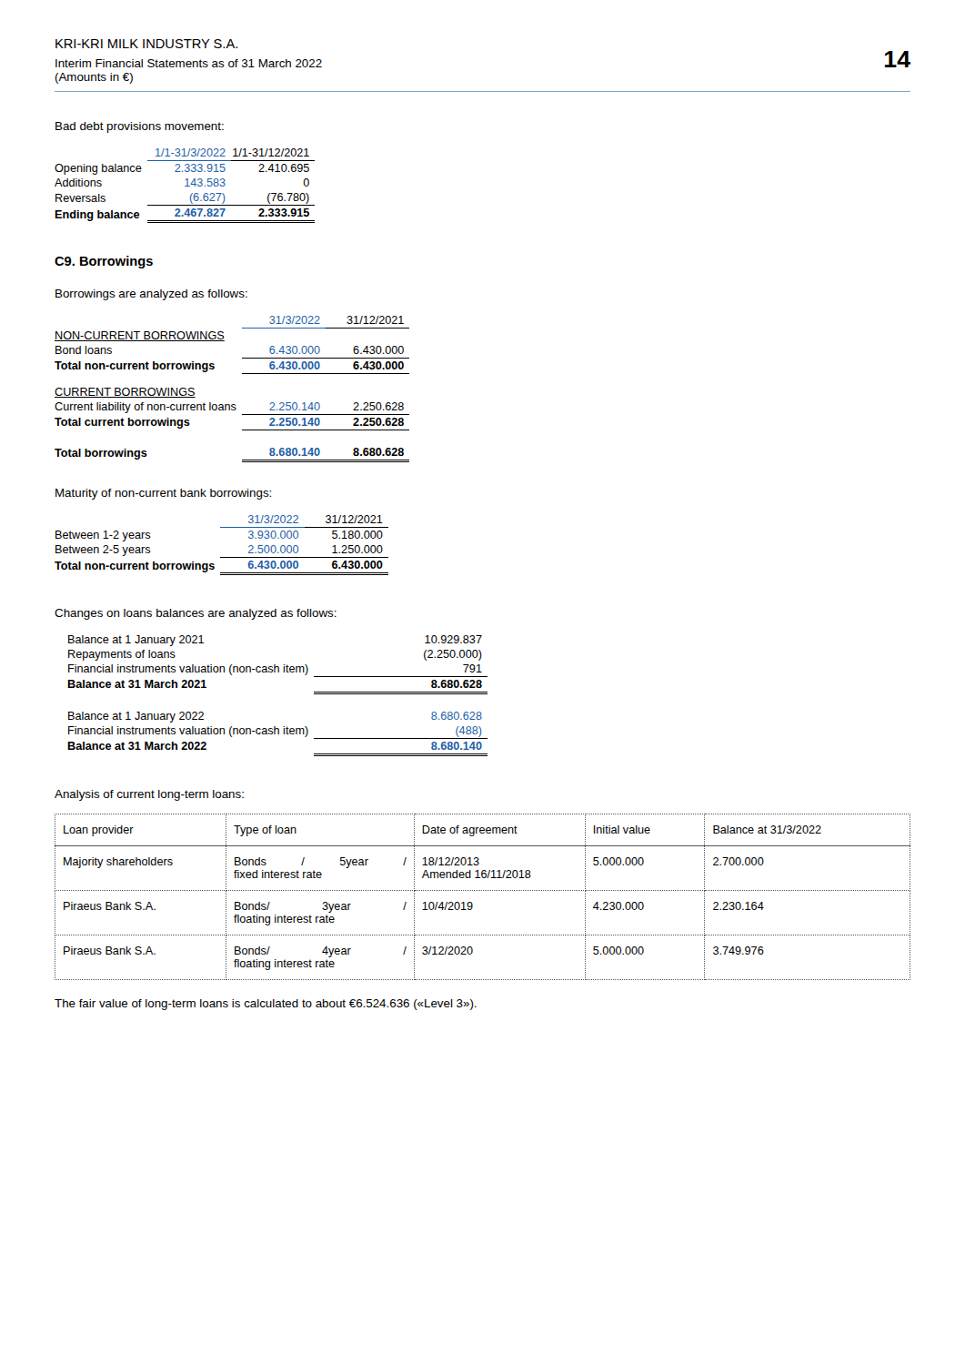14
KRI-KRI MILK INDUSTRY S.A.
Interim Financial Statements as of 31 March 2022
(Amounts in €)
Bad debt provisions movement:
| | 1/1-31/3/2022 | 1/1-31/12/2021 |
| Opening balance | 2.333.915 | 2.410.695 |
| Additions | 143.583 | 0 |
| Reversals | (6.627) | (76.780) |
| Ending balance | 2.467.827 | 2.333.915 |
C9. Borrowings
Borrowings are analyzed as follows:
| | 31/3/2022 | 31/12/2021 |
| NON-CURRENT BORROWINGS | | |
| Bond loans | 6.430.000 | 6.430.000 |
| Total non-current borrowings | 6.430.000 | 6.430.000 |
| CURRENT BORROWINGS | | |
| Current liability of non-current loans | 2.250.140 | 2.250.628 |
| Total current borrowings | 2.250.140 | 2.250.628 |
| Total borrowings | 8.680.140 | 8.680.628 |
Maturity of non-current bank borrowings:
| | 31/3/2022 | 31/12/2021 |
| Between 1-2 years | 3.930.000 | 5.180.000 |
| Between 2-5 years | 2.500.000 | 1.250.000 |
| Total non-current borrowings | 6.430.000 | 6.430.000 |
Changes on loans balances are analyzed as follows:
| Balance at 1 January 2021 | 10.929.837 |
| Repayments of loans | (2.250.000) |
| Financial instruments valuation (non-cash item) | 791 |
| Balance at 31 March 2021 | 8.680.628 |
| Balance at 1 January 2022 | 8.680.628 |
| Financial instruments valuation (non-cash item) | (488) |
| Balance at 31 March 2022 | 8.680.140 |
Analysis of current long-term loans:
| Loan provider | Type of loan | Date of agreement | Initial value | Balance at 31/3/2022 |
| --- | --- | --- | --- | --- |
| Majority shareholders | Bonds / 5year / fixed interest rate | 18/12/2013 Amended 16/11/2018 | 5.000.000 | 2.700.000 |
| Piraeus Bank S.A. | Bonds/ 3year / floating interest rate | 10/4/2019 | 4.230.000 | 2.230.164 |
| Piraeus Bank S.A. | Bonds/ 4year / floating interest rate | 3/12/2020 | 5.000.000 | 3.749.976 |
The fair value of long-term loans is calculated to about €6.524.636 («Level 3»).